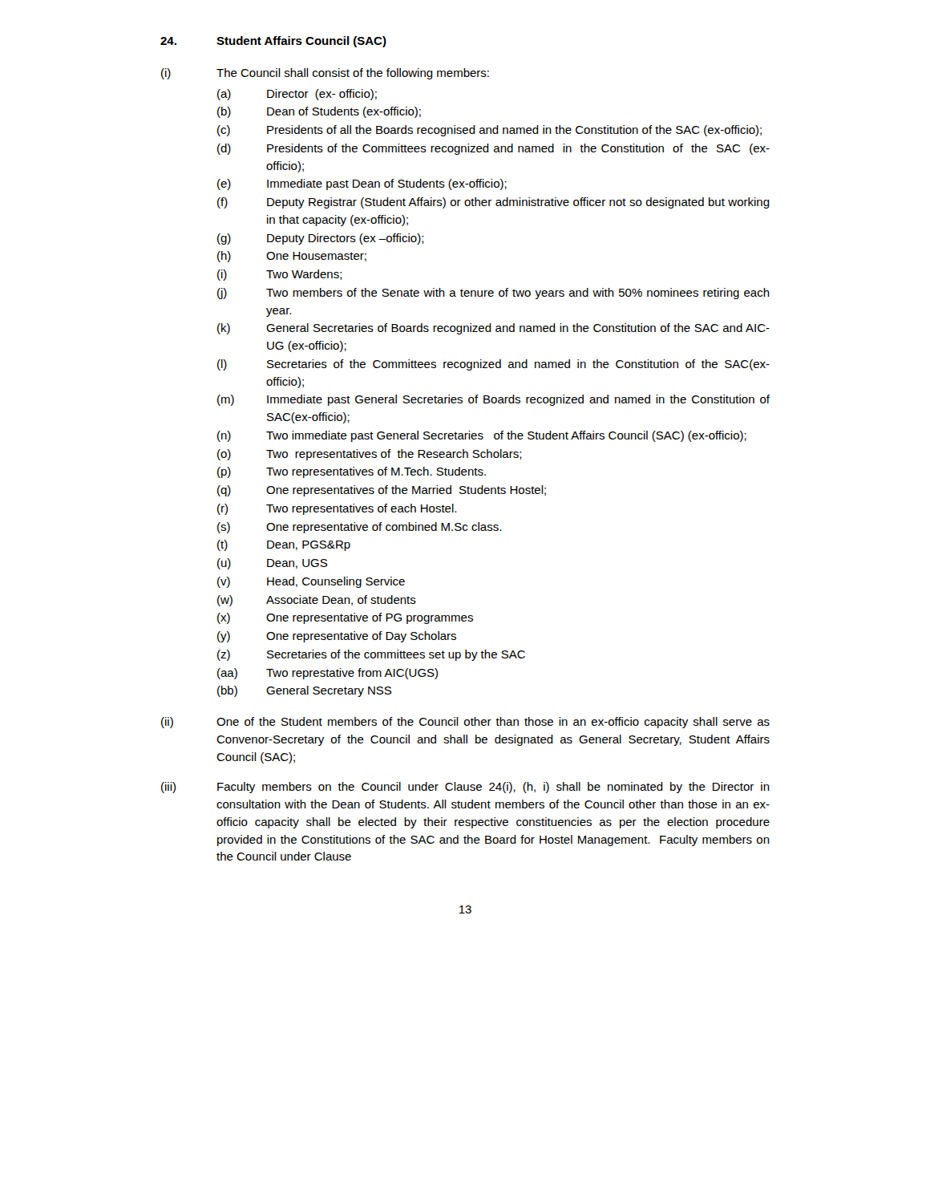24.
Student Affairs Council (SAC)
(i)
The Council shall consist of the following members:
(a) Director (ex- officio);
(b) Dean of Students (ex-officio);
(c) Presidents of all the Boards recognised and named in the Constitution of the SAC (ex-officio);
(d) Presidents of the Committees recognized and named in the Constitution of the SAC (ex-officio);
(e) Immediate past Dean of Students (ex-officio);
(f) Deputy Registrar (Student Affairs) or other administrative officer not so designated but working in that capacity (ex-officio);
(g) Deputy Directors (ex –officio);
(h) One Housemaster;
(i) Two Wardens;
(j) Two members of the Senate with a tenure of two years and with 50% nominees retiring each year.
(k) General Secretaries of Boards recognized and named in the Constitution of the SAC and AIC-UG (ex-officio);
(l) Secretaries of the Committees recognized and named in the Constitution of the SAC(ex-officio);
(m) Immediate past General Secretaries of Boards recognized and named in the Constitution of SAC(ex-officio);
(n) Two immediate past General Secretaries of the Student Affairs Council (SAC) (ex-officio);
(o) Two representatives of the Research Scholars;
(p) Two representatives of M.Tech. Students.
(q) One representatives of the Married Students Hostel;
(r) Two representatives of each Hostel.
(s) One representative of combined M.Sc class.
(t) Dean, PGS&Rp
(u) Dean, UGS
(v) Head, Counseling Service
(w) Associate Dean, of students
(x) One representative of PG programmes
(y) One representative of Day Scholars
(z) Secretaries of the committees set up by the SAC
(aa) Two represtative from AIC(UGS)
(bb) General Secretary NSS
(ii)
One of the Student members of the Council other than those in an ex-officio capacity shall serve as Convenor-Secretary of the Council and shall be designated as General Secretary, Student Affairs Council (SAC);
(iii)
Faculty members on the Council under Clause 24(i), (h, i) shall be nominated by the Director in consultation with the Dean of Students. All student members of the Council other than those in an ex-officio capacity shall be elected by their respective constituencies as per the election procedure provided in the Constitutions of the SAC and the Board for Hostel Management. Faculty members on the Council under Clause
13